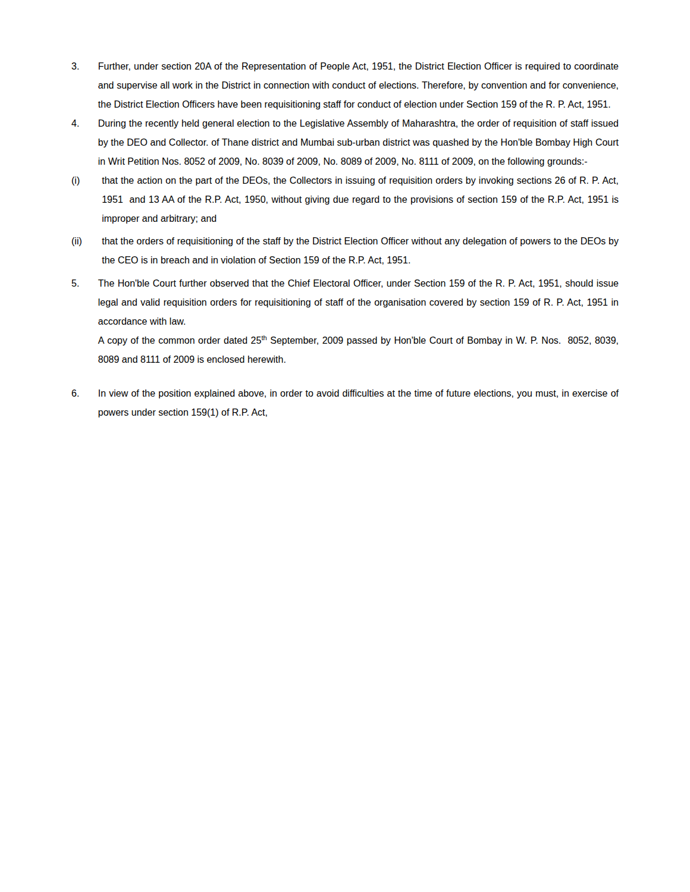3.
Further, under section 20A of the Representation of People Act, 1951, the District Election Officer is required to coordinate and supervise all work in the District in connection with conduct of elections. Therefore, by convention and for convenience, the District Election Officers have been requisitioning staff for conduct of election under Section 159 of the R. P. Act, 1951.
4.
During the recently held general election to the Legislative Assembly of Maharashtra, the order of requisition of staff issued by the DEO and Collector. of Thane district and Mumbai sub-urban district was quashed by the Hon'ble Bombay High Court in Writ Petition Nos. 8052 of 2009, No. 8039 of 2009, No. 8089 of 2009, No. 8111 of 2009, on the following grounds:-
(i)
that the action on the part of the DEOs, the Collectors in issuing of requisition orders by invoking sections 26 of R. P. Act, 1951 and 13 AA of the R.P. Act, 1950, without giving due regard to the provisions of section 159 of the R.P. Act, 1951 is improper and arbitrary; and
(ii)
that the orders of requisitioning of the staff by the District Election Officer without any delegation of powers to the DEOs by the CEO is in breach and in violation of Section 159 of the R.P. Act, 1951.
5.
The Hon'ble Court further observed that the Chief Electoral Officer, under Section 159 of the R. P. Act, 1951, should issue legal and valid requisition orders for requisitioning of staff of the organisation covered by section 159 of R. P. Act, 1951 in accordance with law.
A copy of the common order dated 25th September, 2009 passed by Hon'ble Court of Bombay in W. P. Nos. 8052, 8039, 8089 and 8111 of 2009 is enclosed herewith.
6.
In view of the position explained above, in order to avoid difficulties at the time of future elections, you must, in exercise of powers under section 159(1) of R.P. Act,